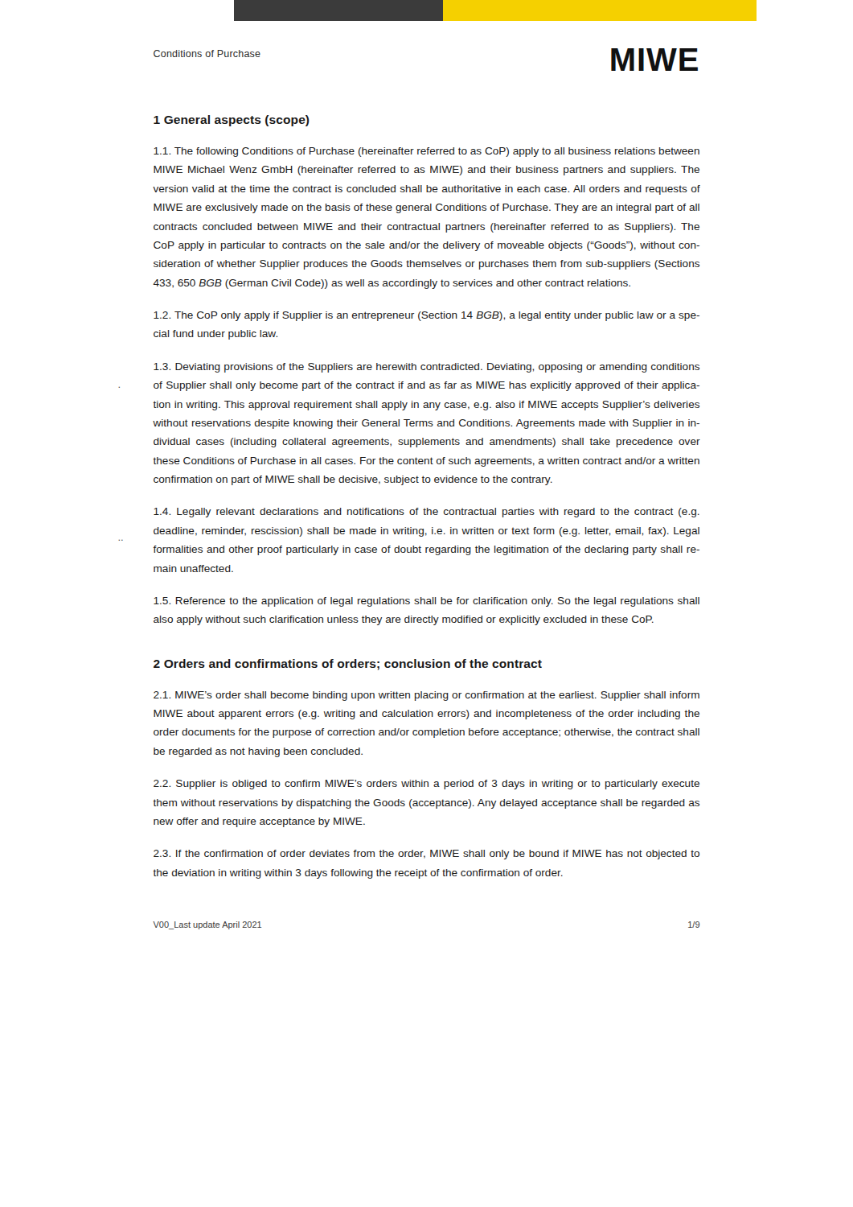Conditions of Purchase
MIWE
1 General aspects (scope)
1.1. The following Conditions of Purchase (hereinafter referred to as CoP) apply to all business relations between MIWE Michael Wenz GmbH (hereinafter referred to as MIWE) and their business partners and suppliers. The version valid at the time the contract is concluded shall be authoritative in each case. All orders and requests of MIWE are exclusively made on the basis of these general Conditions of Purchase. They are an integral part of all contracts concluded between MIWE and their contractual partners (hereinafter referred to as Suppliers). The CoP apply in particular to contracts on the sale and/or the delivery of moveable objects (“Goods”), without consideration of whether Supplier produces the Goods themselves or purchases them from sub-suppliers (Sections 433, 650 BGB (German Civil Code)) as well as accordingly to services and other contract relations.
1.2. The CoP only apply if Supplier is an entrepreneur (Section 14 BGB), a legal entity under public law or a special fund under public law.
1.3. Deviating provisions of the Suppliers are herewith contradicted. Deviating, opposing or amending conditions of Supplier shall only become part of the contract if and as far as MIWE has explicitly approved of their application in writing. This approval requirement shall apply in any case, e.g. also if MIWE accepts Supplier’s deliveries without reservations despite knowing their General Terms and Conditions. Agreements made with Supplier in individual cases (including collateral agreements, supplements and amendments) shall take precedence over these Conditions of Purchase in all cases. For the content of such agreements, a written contract and/or a written confirmation on part of MIWE shall be decisive, subject to evidence to the contrary.
1.4. Legally relevant declarations and notifications of the contractual parties with regard to the contract (e.g. deadline, reminder, rescission) shall be made in writing, i.e. in written or text form (e.g. letter, email, fax). Legal formalities and other proof particularly in case of doubt regarding the legitimation of the declaring party shall remain unaffected.
1.5. Reference to the application of legal regulations shall be for clarification only. So the legal regulations shall also apply without such clarification unless they are directly modified or explicitly excluded in these CoP.
2 Orders and confirmations of orders; conclusion of the contract
2.1. MIWE’s order shall become binding upon written placing or confirmation at the earliest. Supplier shall inform MIWE about apparent errors (e.g. writing and calculation errors) and incompleteness of the order including the order documents for the purpose of correction and/or completion before acceptance; otherwise, the contract shall be regarded as not having been concluded.
2.2. Supplier is obliged to confirm MIWE’s orders within a period of 3 days in writing or to particularly execute them without reservations by dispatching the Goods (acceptance). Any delayed acceptance shall be regarded as new offer and require acceptance by MIWE.
2.3. If the confirmation of order deviates from the order, MIWE shall only be bound if MIWE has not objected to the deviation in writing within 3 days following the receipt of the confirmation of order.
.
..
V00_Last update April 2021
1/9